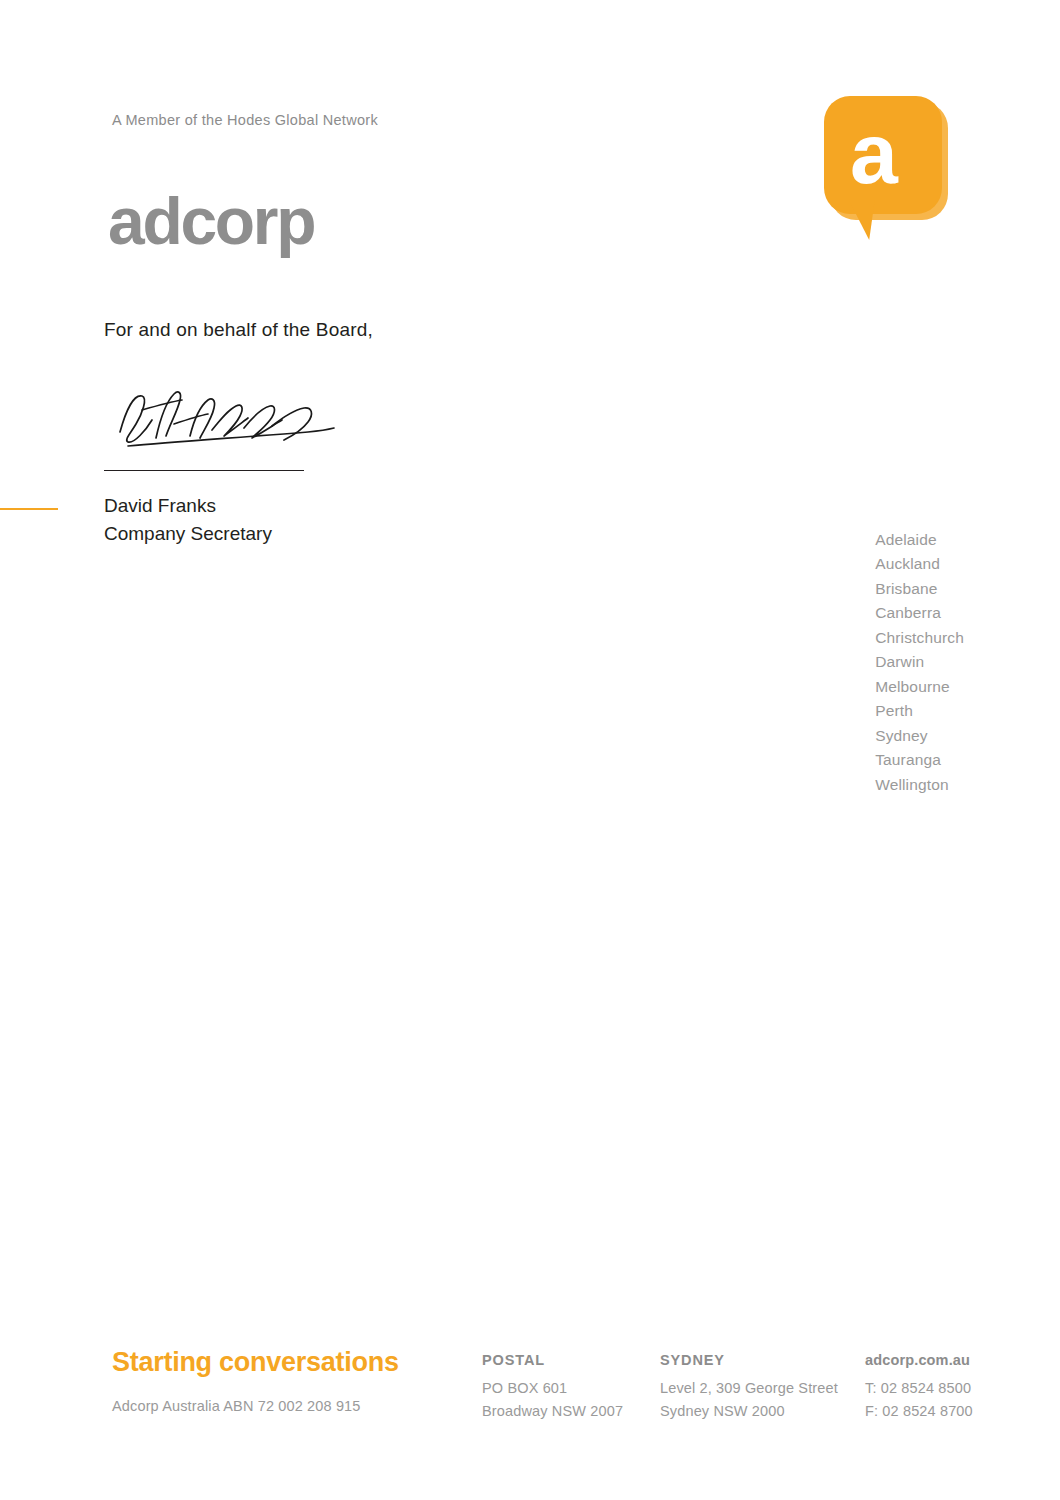A Member of the Hodes Global Network
adcorp
a
For and on behalf of the Board,
David Franks
Company Secretary
Adelaide
Auckland
Brisbane
Canberra
Christchurch
Darwin
Melbourne
Perth
Sydney
Tauranga
Wellington
Starting conversations
Adcorp Australia ABN 72 002 208 915
POSTAL PO BOX 601
Broadway NSW 2007
SYDNEY Level 2, 309 George Street
Sydney NSW 2000
adcorp.com.au T: 02 8524 8500
F: 02 8524 8700